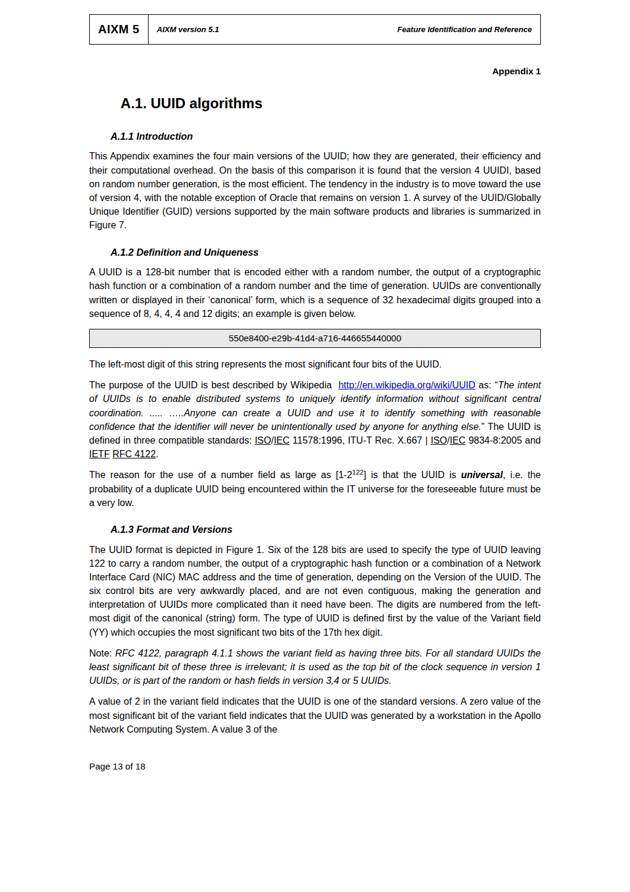AIXM 5
AIXM version 5.1 Feature Identification and Reference
Appendix 1
A.1. UUID algorithms
A.1.1 Introduction
This Appendix examines the four main versions of the UUID; how they are generated, their efficiency and their computational overhead. On the basis of this comparison it is found that the version 4 UUIDI, based on random number generation, is the most efficient. The tendency in the industry is to move toward the use of version 4, with the notable exception of Oracle that remains on version 1. A survey of the UUID/Globally Unique Identifier (GUID) versions supported by the main software products and libraries is summarized in Figure 7.
A.1.2 Definition and Uniqueness
A UUID is a 128-bit number that is encoded either with a random number, the output of a cryptographic hash function or a combination of a random number and the time of generation. UUIDs are conventionally written or displayed in their ‘canonical’ form, which is a sequence of 32 hexadecimal digits grouped into a sequence of 8, 4, 4, 4 and 12 digits; an example is given below.
550e8400-e29b-41d4-a716-446655440000
The left-most digit of this string represents the most significant four bits of the UUID.
The purpose of the UUID is best described by Wikipedia http://en.wikipedia.org/wiki/UUID as: “The intent of UUIDs is to enable distributed systems to uniquely identify information without significant central coordination. ..... …..Anyone can create a UUID and use it to identify something with reasonable confidence that the identifier will never be unintentionally used by anyone for anything else.” The UUID is defined in three compatible standards: ISO/IEC 11578:1996, ITU-T Rec. X.667 | ISO/IEC 9834-8:2005 and IETF RFC 4122.
The reason for the use of a number field as large as [1-2122] is that the UUID is universal, i.e. the probability of a duplicate UUID being encountered within the IT universe for the foreseeable future must be a very low.
A.1.3 Format and Versions
The UUID format is depicted in Figure 1. Six of the 128 bits are used to specify the type of UUID leaving 122 to carry a random number, the output of a cryptographic hash function or a combination of a Network Interface Card (NIC) MAC address and the time of generation, depending on the Version of the UUID. The six control bits are very awkwardly placed, and are not even contiguous, making the generation and interpretation of UUIDs more complicated than it need have been. The digits are numbered from the left-most digit of the canonical (string) form. The type of UUID is defined first by the value of the Variant field (YY) which occupies the most significant two bits of the 17th hex digit.
Note: RFC 4122, paragraph 4.1.1 shows the variant field as having three bits. For all standard UUIDs the least significant bit of these three is irrelevant; it is used as the top bit of the clock sequence in version 1 UUIDs, or is part of the random or hash fields in version 3,4 or 5 UUIDs.
A value of 2 in the variant field indicates that the UUID is one of the standard versions. A zero value of the most significant bit of the variant field indicates that the UUID was generated by a workstation in the Apollo Network Computing System. A value 3 of the
Page 13 of 18